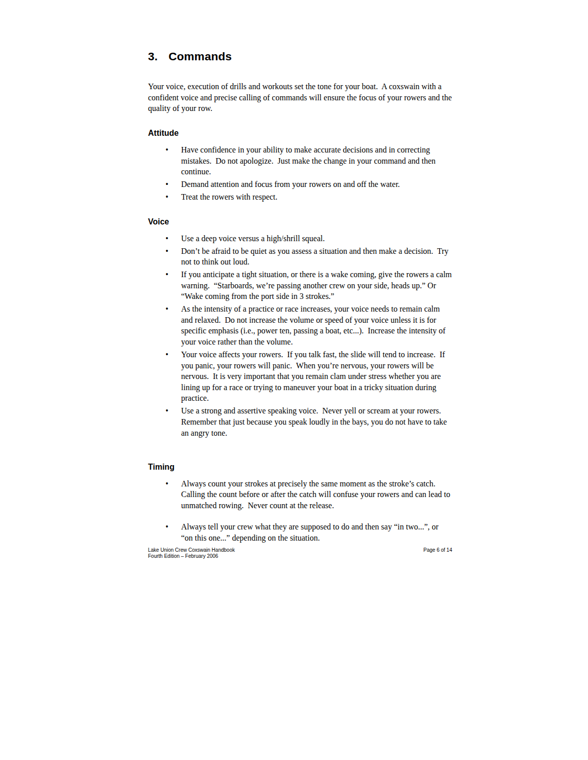3. Commands
Your voice, execution of drills and workouts set the tone for your boat. A coxswain with a confident voice and precise calling of commands will ensure the focus of your rowers and the quality of your row.
Attitude
Have confidence in your ability to make accurate decisions and in correcting mistakes. Do not apologize. Just make the change in your command and then continue.
Demand attention and focus from your rowers on and off the water.
Treat the rowers with respect.
Voice
Use a deep voice versus a high/shrill squeal.
Don’t be afraid to be quiet as you assess a situation and then make a decision. Try not to think out loud.
If you anticipate a tight situation, or there is a wake coming, give the rowers a calm warning. “Starboards, we’re passing another crew on your side, heads up.” Or “Wake coming from the port side in 3 strokes.”
As the intensity of a practice or race increases, your voice needs to remain calm and relaxed. Do not increase the volume or speed of your voice unless it is for specific emphasis (i.e., power ten, passing a boat, etc...). Increase the intensity of your voice rather than the volume.
Your voice affects your rowers. If you talk fast, the slide will tend to increase. If you panic, your rowers will panic. When you’re nervous, your rowers will be nervous. It is very important that you remain clam under stress whether you are lining up for a race or trying to maneuver your boat in a tricky situation during practice.
Use a strong and assertive speaking voice. Never yell or scream at your rowers. Remember that just because you speak loudly in the bays, you do not have to take an angry tone.
Timing
Always count your strokes at precisely the same moment as the stroke’s catch. Calling the count before or after the catch will confuse your rowers and can lead to unmatched rowing. Never count at the release.
Always tell your crew what they are supposed to do and then say “in two...”, or “on this one...” depending on the situation.
Lake Union Crew Coxswain Handbook
Fourth Edition – February 2006
Page 6 of 14